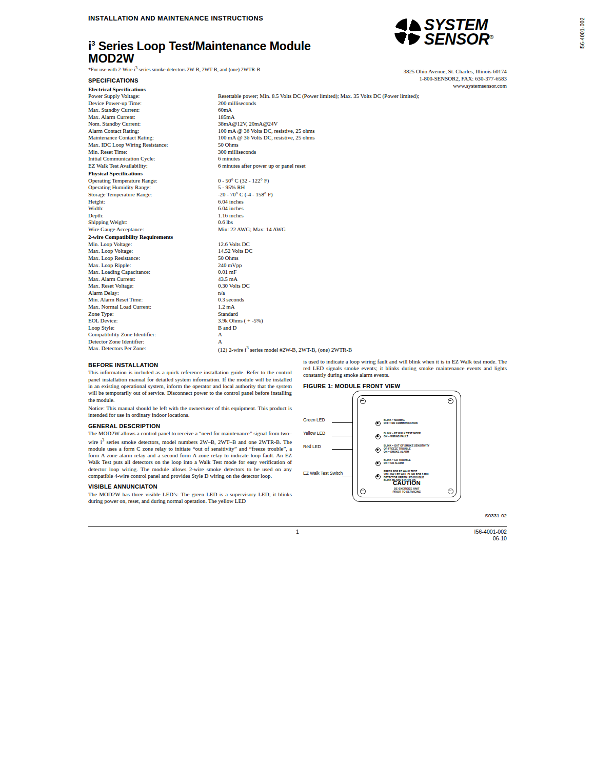I56-4001-002
INSTALLATION AND MAINTENANCE INSTRUCTIONS
SYSTEM
SENSOR®
i3 Series Loop Test/Maintenance Module
MOD2W
*For use with 2-Wire i3 series smoke detectors 2W-B, 2WT-B, and (one) 2WTR-B
3825 Ohio Avenue, St. Charles, Illinois 60174
1-800-SENSOR2, FAX: 630-377-6583
www.systemsensor.com
SPECIFICATIONS
| Electrical Specifications |
| Power Supply Voltage: | Resettable power; Min. 8.5 Volts DC (Power limited); Max. 35 Volts DC (Power limited); |
| Device Power-up Time: | 200 milliseconds |
| Max. Standby Current: | 60mA |
| Max. Alarm Current: | 185mA |
| Nom. Standby Current: | 38mA@12V, 20mA@24V |
| Alarm Contact Rating: | 100 mA @ 36 Volts DC, resistive, 25 ohms |
| Maintenance Contact Rating: | 100 mA @ 36 Volts DC, resistive, 25 ohms |
| Max. IDC Loop Wiring Resistance: | 50 Ohms |
| Min. Reset Time: | 300 milliseconds |
| Initial Communication Cycle: | 6 minutes |
| EZ Walk Test Availability: | 6 minutes after power up or panel reset |
| Physical Specifications |
| Operating Temperature Range: | 0 - 50° C (32 - 122° F) |
| Operating Humidity Range: | 5 - 95% RH |
| Storage Temperature Range: | -20 - 70° C (-4 - 158° F) |
| Height: | 6.04 inches |
| Width: | 6.04 inches |
| Depth: | 1.16 inches |
| Shipping Weight: | 0.6 lbs |
| Wire Gauge Acceptance: | Min: 22 AWG; Max: 14 AWG |
| 2-wire Compatibility Requirements |
| Min. Loop Voltage: | 12.6 Volts DC |
| Max. Loop Voltage: | 14.52 Volts DC |
| Max. Loop Resistance: | 50 Ohms |
| Max. Loop Ripple: | 240 mVpp |
| Max. Loading Capacitance: | 0.01 mF |
| Max. Alarm Current: | 43.5 mA |
| Max. Reset Voltage: | 0.30 Volts DC |
| Alarm Delay: | n/a |
| Min. Alarm Reset Time: | 0.3 seconds |
| Max. Normal Load Current: | 1.2 mA |
| Zone Type: | Standard |
| EOL Device: | 3.9k Ohms ( + -5%) |
| Loop Style: | B and D |
| Compatibility Zone Identifier: | A |
| Detector Zone Identifier: | A |
| Max. Detectors Per Zone: | (12) 2-wire i 3 series model #2W-B, 2WT-B, (one) 2WTR-B |
BEFORE INSTALLATION
This information is included as a quick reference installation guide. Refer to the control panel installation manual for detailed system information. If the module will be installed in an existing operational system, inform the operator and local authority that the system will be temporarily out of service. Disconnect power to the control panel before installing the module.
Notice: This manual should be left with the owner/user of this equipment. This product is intended for use in ordinary indoor locations.
GENERAL DESCRIPTION
The MOD2W allows a control panel to receive a “need for maintenance” signal from two–wire i3 series smoke detectors, model numbers 2W–B, 2WT–B and one 2WTR-B. The module uses a form C zone relay to initiate “out of sensitivity” and “freeze trouble”, a form A zone alarm relay and a second form A zone relay to indicate loop fault. An EZ Walk Test puts all detectors on the loop into a Walk Test mode for easy verification of detector loop wiring. The module allows 2-wire smoke detectors to be used on any compatible 4-wire control panel and provides Style D wiring on the detector loop.
VISIBLE ANNUNCIATON
The MOD2W has three visible LED’s: The green LED is a supervisory LED; it blinks during power on, reset, and during normal operation. The yellow LED
is used to indicate a loop wiring fault and will blink when it is in EZ Walk test mode. The red LED signals smoke events; it blinks during smoke maintenance events and lights constantly during smoke alarm events.
FIGURE 1: MODULE FRONT VIEW
Green LED
Yellow LED
Red LED
EZ Walk Test Switch
BLINK = NORMAL
OFF = NO COMMUNICATION
BLINK = EZ WALK TEST MODE
ON = WIRING FAULT
BLINK = OUT OF SMOKE SENSITIVITY
OR FREEZE TROUBLE
ON = SMOKE ALARM
BLINK = CO TROUBLE
ON = CO ALARM
PRESS FOR EZ WALK TEST
YELLOW LED WILL BLINK FOR 8 MIN
DETECTOR GREEN LED DOUBLE
BLINK MEANS STATUS OK
CAUTION
DE-ENERGIZE UNIT
PRIOR TO SERVICING
S0331-02
1
I56-4001-002
06-10